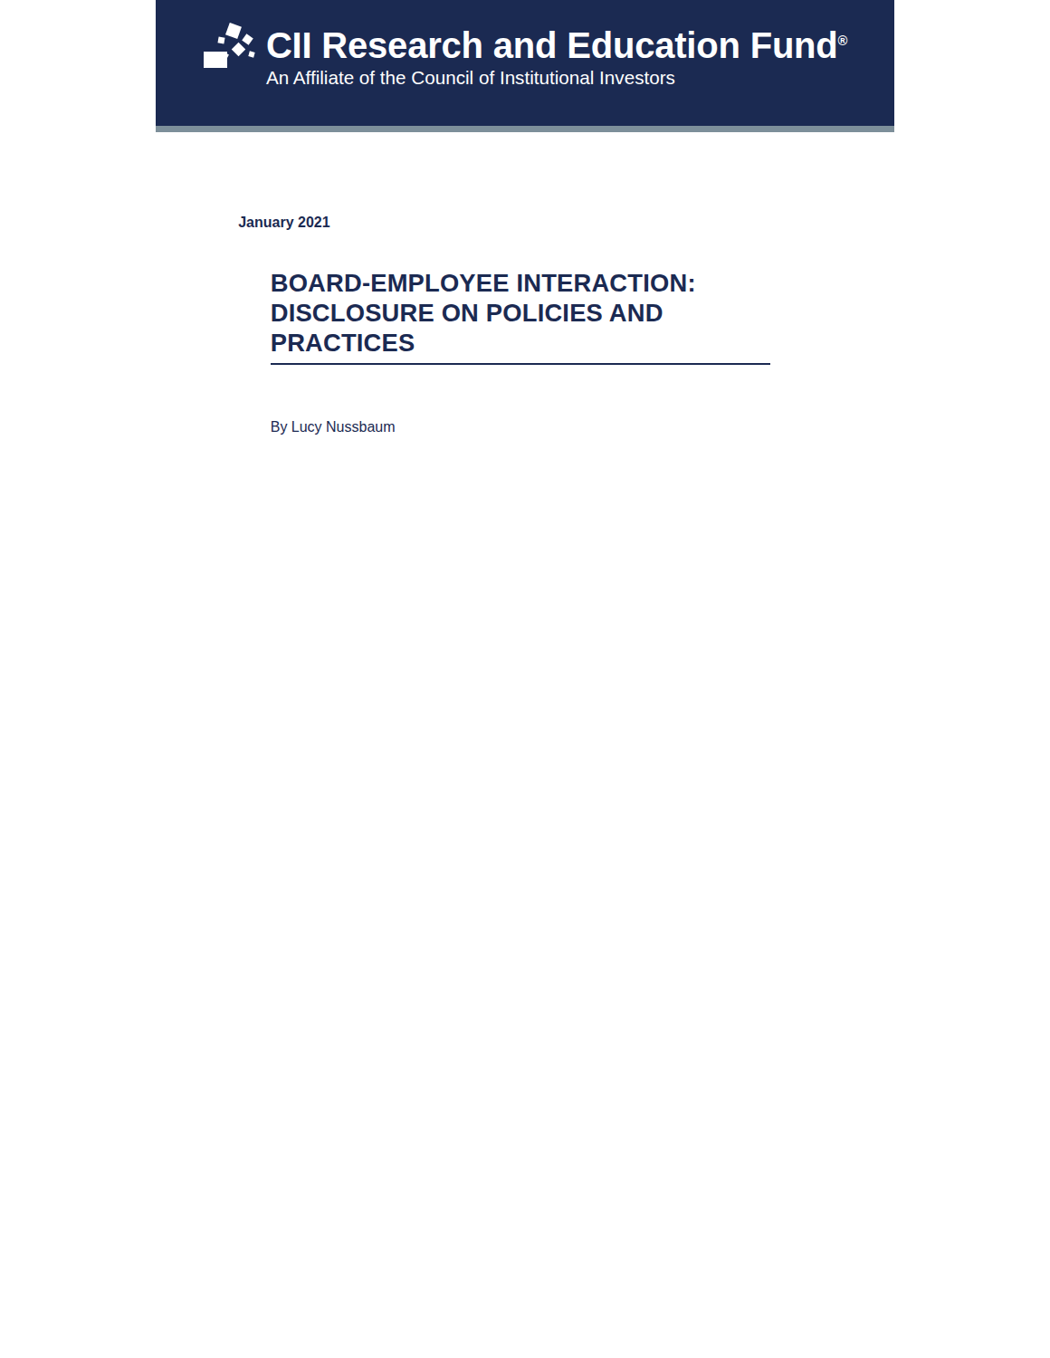CII Research and Education Fund®
An Affiliate of the Council of Institutional Investors
January 2021
BOARD-EMPLOYEE INTERACTION: DISCLOSURE ON POLICIES AND PRACTICES
By Lucy Nussbaum